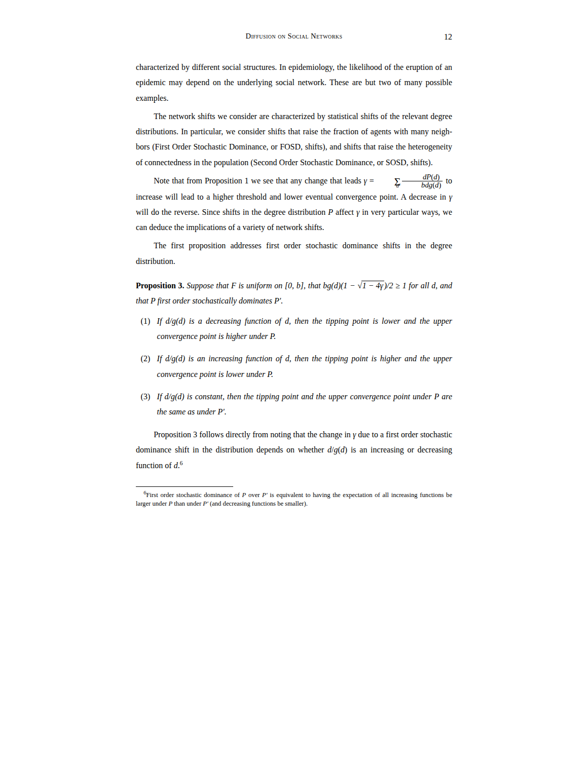Diffusion on Social Networks 12
characterized by different social structures. In epidemiology, the likelihood of the eruption of an epidemic may depend on the underlying social network. These are but two of many possible examples.
The network shifts we consider are characterized by statistical shifts of the relevant degree distributions. In particular, we consider shifts that raise the fraction of agents with many neighbors (First Order Stochastic Dominance, or FOSD, shifts), and shifts that raise the heterogeneity of connectedness in the population (Second Order Stochastic Dominance, or SOSD, shifts).
Note that from Proposition 1 we see that any change that leads γ = Σd dP(d) bdg(d) to increase will lead to a higher threshold and lower eventual convergence point. A decrease in γ will do the reverse. Since shifts in the degree distribution P affect γ in very particular ways, we can deduce the implications of a variety of network shifts.
The first proposition addresses first order stochastic dominance shifts in the degree distribution.
Proposition 3. Suppose that F is uniform on [0, b], that bg(d)(1 − √1 − 4γ)/2 ≥ 1 for all d, and that P first order stochastically dominates P′.
(1) If d/g(d) is a decreasing function of d, then the tipping point is lower and the upper convergence point is higher under P.
(2) If d/g(d) is an increasing function of d, then the tipping point is higher and the upper convergence point is lower under P.
(3) If d/g(d) is constant, then the tipping point and the upper convergence point under P are the same as under P′.
Proposition 3 follows directly from noting that the change in γ due to a first order stochastic dominance shift in the distribution depends on whether d/g(d) is an increasing or decreasing function of d.6
6First order stochastic dominance of P over P′ is equivalent to having the expectation of all increasing functions be larger under P than under P′ (and decreasing functions be smaller).